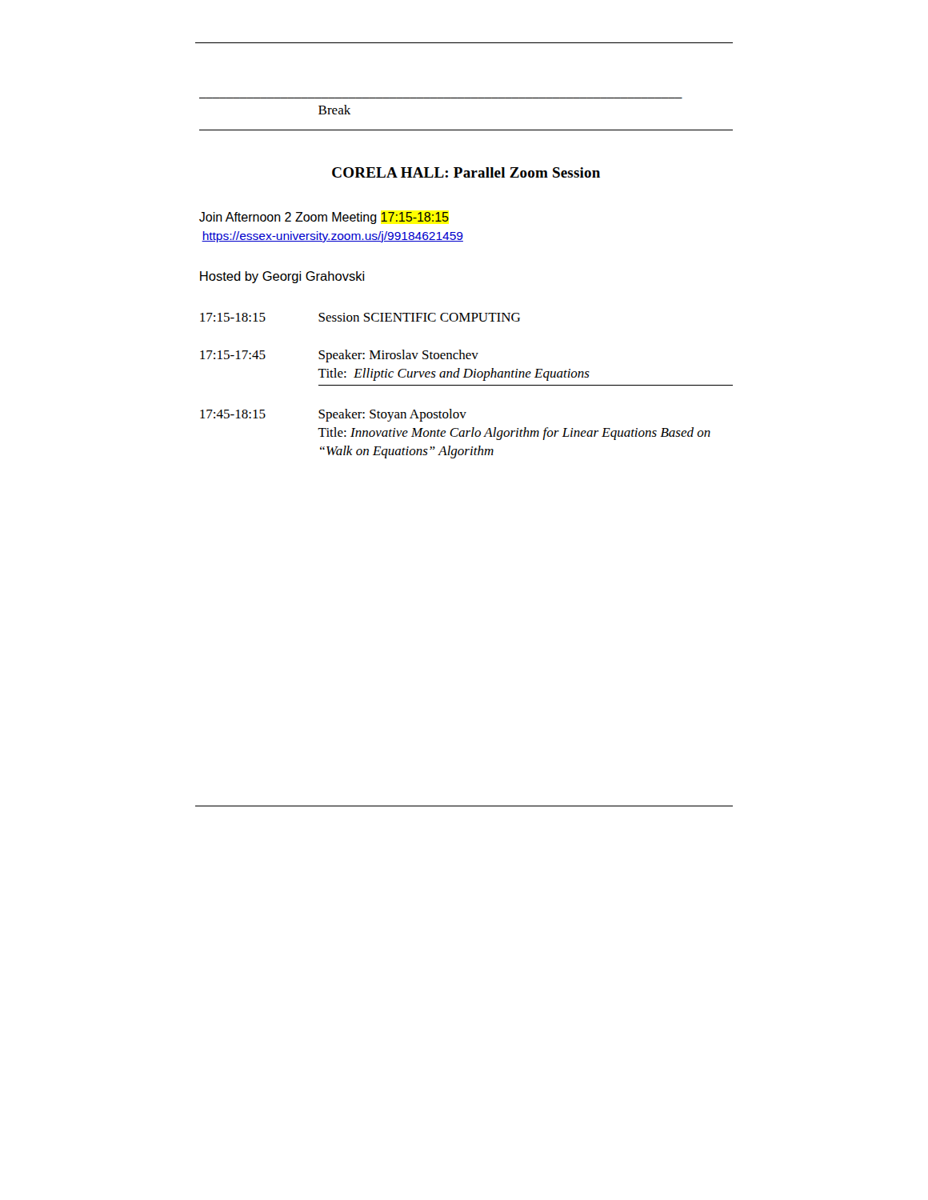_______________________________________________________________________
Break
CORELA HALL: Parallel Zoom Session
Join Afternoon 2 Zoom Meeting 17:15-18:15
https://essex-university.zoom.us/j/99184621459
Hosted by Georgi Grahovski
| 17:15-18:15 | Session SCIENTIFIC COMPUTING |
| 17:15-17:45 | Speaker: Miroslav Stoenchev Title: Elliptic Curves and Diophantine Equations |
| 17:45-18:15 | Speaker: Stoyan Apostolov Title: Innovative Monte Carlo Algorithm for Linear Equations Based on “Walk on Equations” Algorithm |